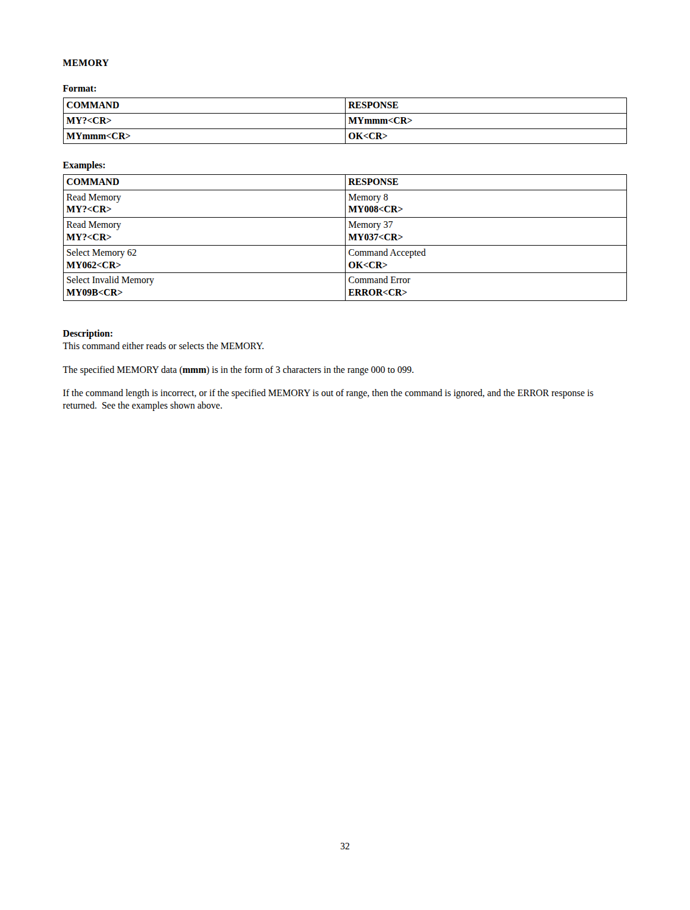MEMORY
Format:
| COMMAND | RESPONSE |
| --- | --- |
| MY?<CR> | MYmmm<CR> |
| MYmmm<CR> | OK<CR> |
Examples:
| COMMAND | RESPONSE |
| --- | --- |
| Read Memory MY?<CR> | Memory 8 MY008<CR> |
| Read Memory MY?<CR> | Memory 37 MY037<CR> |
| Select Memory 62 MY062<CR> | Command Accepted OK<CR> |
| Select Invalid Memory MY09B<CR> | Command Error ERROR<CR> |
Description:
This command either reads or selects the MEMORY.
The specified MEMORY data (mmm) is in the form of 3 characters in the range 000 to 099.
If the command length is incorrect, or if the specified MEMORY is out of range, then the command is ignored, and the ERROR response is returned. See the examples shown above.
32